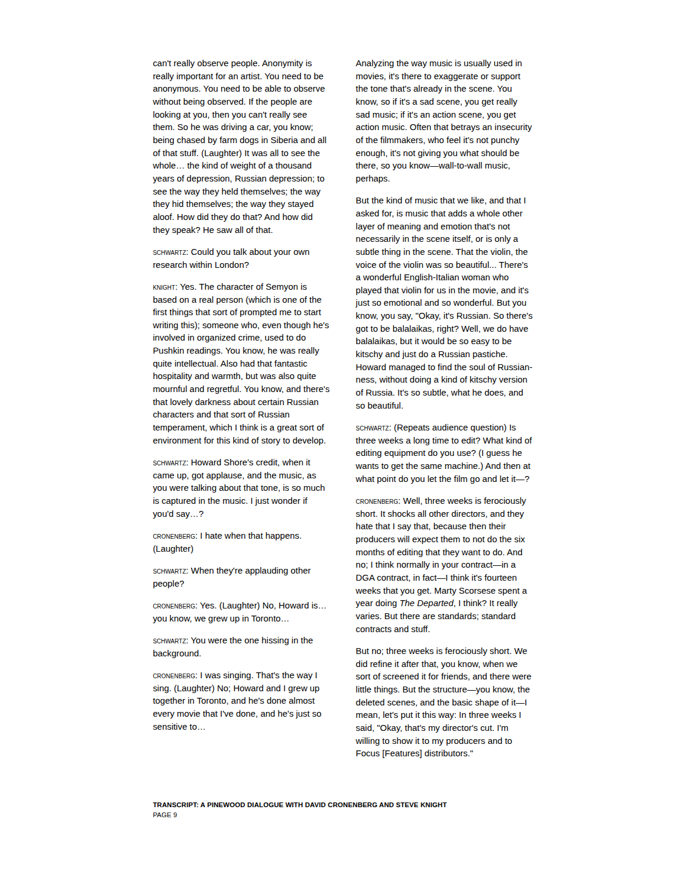can't really observe people. Anonymity is really important for an artist. You need to be anonymous. You need to be able to observe without being observed. If the people are looking at you, then you can't really see them. So he was driving a car, you know; being chased by farm dogs in Siberia and all of that stuff. (Laughter) It was all to see the whole… the kind of weight of a thousand years of depression, Russian depression; to see the way they held themselves; the way they hid themselves; the way they stayed aloof. How did they do that? And how did they speak? He saw all of that.
Schwartz: Could you talk about your own research within London?
Knight: Yes. The character of Semyon is based on a real person (which is one of the first things that sort of prompted me to start writing this); someone who, even though he's involved in organized crime, used to do Pushkin readings. You know, he was really quite intellectual. Also had that fantastic hospitality and warmth, but was also quite mournful and regretful. You know, and there's that lovely darkness about certain Russian characters and that sort of Russian temperament, which I think is a great sort of environment for this kind of story to develop.
Schwartz: Howard Shore's credit, when it came up, got applause, and the music, as you were talking about that tone, is so much is captured in the music. I just wonder if you'd say…?
Cronenberg: I hate when that happens. (Laughter)
Schwartz: When they're applauding other people?
Cronenberg: Yes. (Laughter) No, Howard is… you know, we grew up in Toronto…
Schwartz: You were the one hissing in the background.
Cronenberg: I was singing. That's the way I sing. (Laughter) No; Howard and I grew up together in Toronto, and he's done almost every movie that I've done, and he's just so sensitive to…
Analyzing the way music is usually used in movies, it's there to exaggerate or support the tone that's already in the scene. You know, so if it's a sad scene, you get really sad music; if it's an action scene, you get action music. Often that betrays an insecurity of the filmmakers, who feel it's not punchy enough, it's not giving you what should be there, so you know—wall-to-wall music, perhaps.
But the kind of music that we like, and that I asked for, is music that adds a whole other layer of meaning and emotion that's not necessarily in the scene itself, or is only a subtle thing in the scene. That the violin, the voice of the violin was so beautiful... There's a wonderful English-Italian woman who played that violin for us in the movie, and it's just so emotional and so wonderful. But you know, you say, "Okay, it's Russian. So there's got to be balalaikas, right? Well, we do have balalaikas, but it would be so easy to be kitschy and just do a Russian pastiche. Howard managed to find the soul of Russian-ness, without doing a kind of kitschy version of Russia. It's so subtle, what he does, and so beautiful.
Schwartz: (Repeats audience question) Is three weeks a long time to edit? What kind of editing equipment do you use? (I guess he wants to get the same machine.) And then at what point do you let the film go and let it—?
Cronenberg: Well, three weeks is ferociously short. It shocks all other directors, and they hate that I say that, because then their producers will expect them to not do the six months of editing that they want to do. And no; I think normally in your contract—in a DGA contract, in fact—I think it's fourteen weeks that you get. Marty Scorsese spent a year doing The Departed, I think? It really varies. But there are standards; standard contracts and stuff.
But no; three weeks is ferociously short. We did refine it after that, you know, when we sort of screened it for friends, and there were little things. But the structure—you know, the deleted scenes, and the basic shape of it—I mean, let's put it this way: In three weeks I said, "Okay, that's my director's cut. I'm willing to show it to my producers and to Focus [Features] distributors."
TRANSCRIPT: A PINEWOOD DIALOGUE WITH DAVID CRONENBERG AND STEVE KNIGHT
PAGE 9